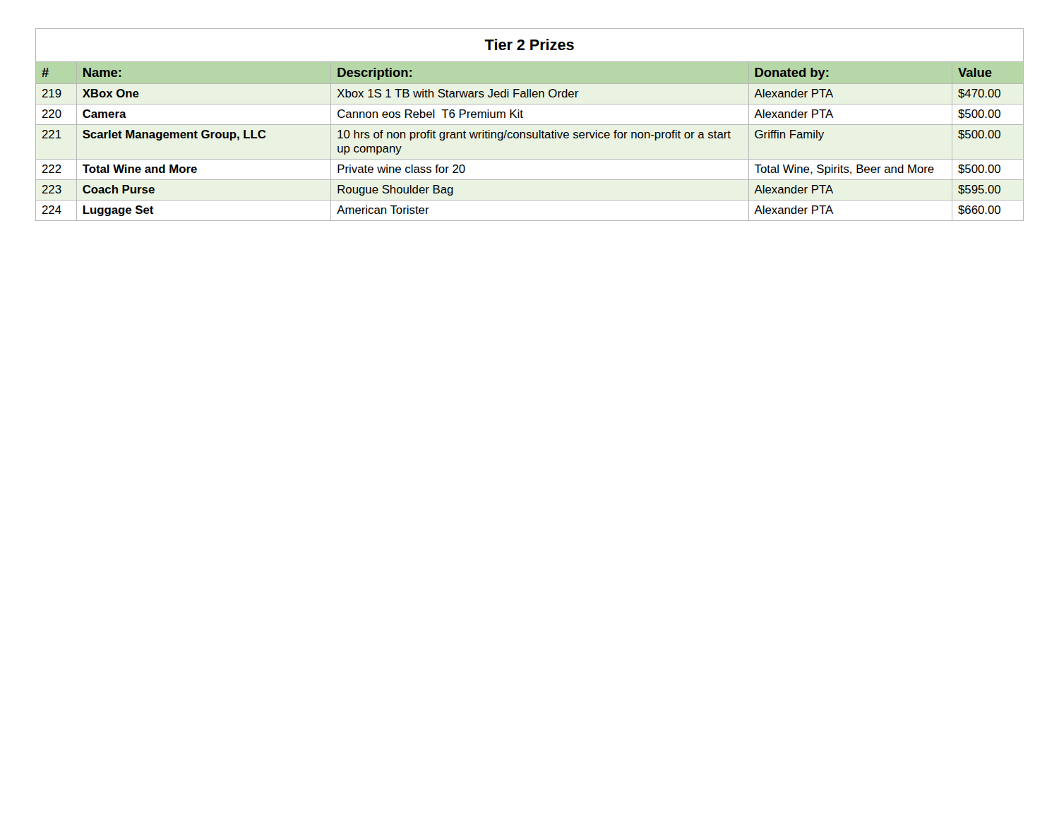Tier 2 Prizes
| # | Name: | Description: | Donated by: | Value |
| --- | --- | --- | --- | --- |
| 219 | XBox One | Xbox 1S 1 TB with Starwars Jedi Fallen Order | Alexander PTA | $470.00 |
| 220 | Camera | Cannon eos Rebel T6 Premium Kit | Alexander PTA | $500.00 |
| 221 | Scarlet Management Group, LLC | 10 hrs of non profit grant writing/consultative service for non-profit or a start up company | Griffin Family | $500.00 |
| 222 | Total Wine and More | Private wine class for 20 | Total Wine, Spirits, Beer and More | $500.00 |
| 223 | Coach Purse | Rougue Shoulder Bag | Alexander PTA | $595.00 |
| 224 | Luggage Set | American Torister | Alexander PTA | $660.00 |